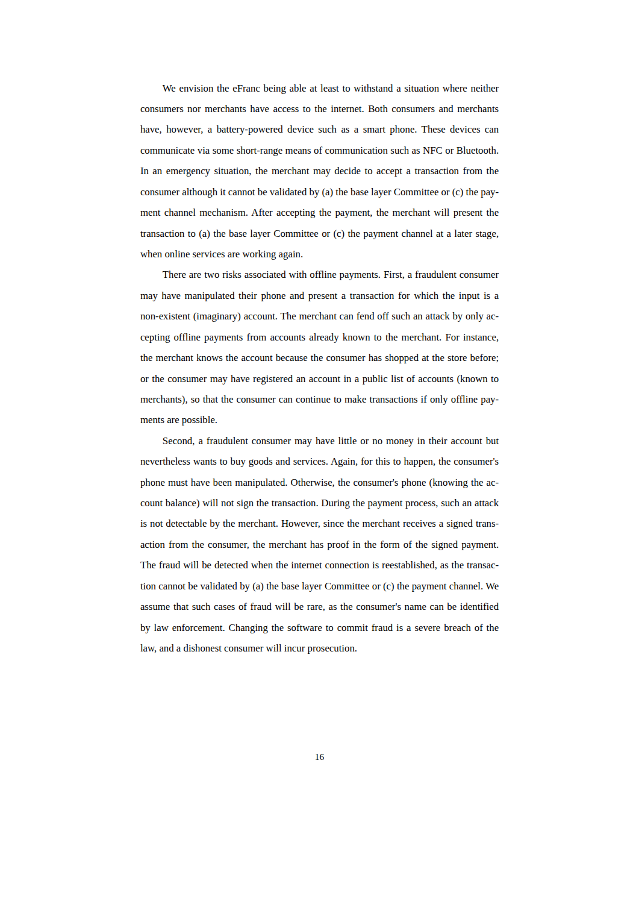We envision the eFranc being able at least to withstand a situation where neither consumers nor merchants have access to the internet. Both consumers and merchants have, however, a battery-powered device such as a smart phone. These devices can communicate via some short-range means of communication such as NFC or Bluetooth. In an emergency situation, the merchant may decide to accept a transaction from the consumer although it cannot be validated by (a) the base layer Committee or (c) the payment channel mechanism. After accepting the payment, the merchant will present the transaction to (a) the base layer Committee or (c) the payment channel at a later stage, when online services are working again.
There are two risks associated with offline payments. First, a fraudulent consumer may have manipulated their phone and present a transaction for which the input is a non-existent (imaginary) account. The merchant can fend off such an attack by only accepting offline payments from accounts already known to the merchant. For instance, the merchant knows the account because the consumer has shopped at the store before; or the consumer may have registered an account in a public list of accounts (known to merchants), so that the consumer can continue to make transactions if only offline payments are possible.
Second, a fraudulent consumer may have little or no money in their account but nevertheless wants to buy goods and services. Again, for this to happen, the consumer's phone must have been manipulated. Otherwise, the consumer's phone (knowing the account balance) will not sign the transaction. During the payment process, such an attack is not detectable by the merchant. However, since the merchant receives a signed transaction from the consumer, the merchant has proof in the form of the signed payment. The fraud will be detected when the internet connection is reestablished, as the transaction cannot be validated by (a) the base layer Committee or (c) the payment channel. We assume that such cases of fraud will be rare, as the consumer's name can be identified by law enforcement. Changing the software to commit fraud is a severe breach of the law, and a dishonest consumer will incur prosecution.
16